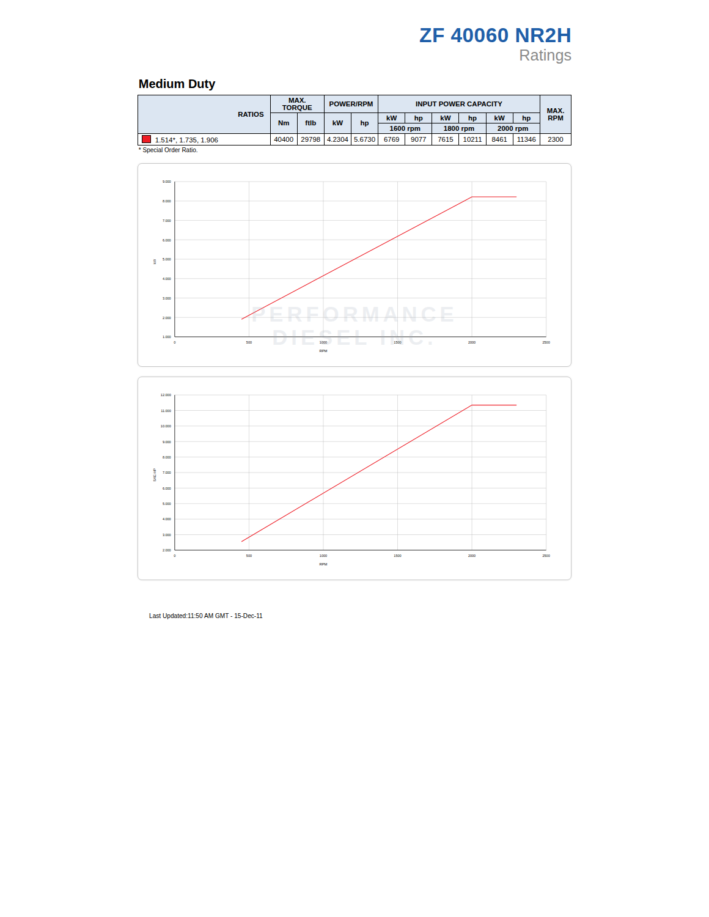ZF 40060 NR2H
Ratings
Medium Duty
| RATIOS | MAX. TORQUE | POWER/RPM | INPUT POWER CAPACITY | MAX. RPM |
| --- | --- | --- | --- | --- |
| Nm | ftlb | kW | hp | kW | hp | kW | hp | kW | hp |
| 1600 rpm | 1800 rpm | 2000 rpm |
| 1.514*, 1.735, 1.906 | 40400 | 29798 | 4.2304 | 5.6730 | 6769 | 9077 | 7615 | 10211 | 8461 | 11346 | 2300 |
* Special Order Ratio.
1.000 2.000 3.000 4.000 5.000 6.000 7.000 8.000 9.000 0 500 1000 1500 2000 2500 RPM kW
2.000 3.000 4.000 5.000 6.000 7.000 8.000 9.000 10.000 11.000 12.000 0 500 1000 1500 2000 2500 RPM SAE-HP
PERFORMANCE
DIESEL INC.
Last Updated:11:50 AM GMT - 15-Dec-11